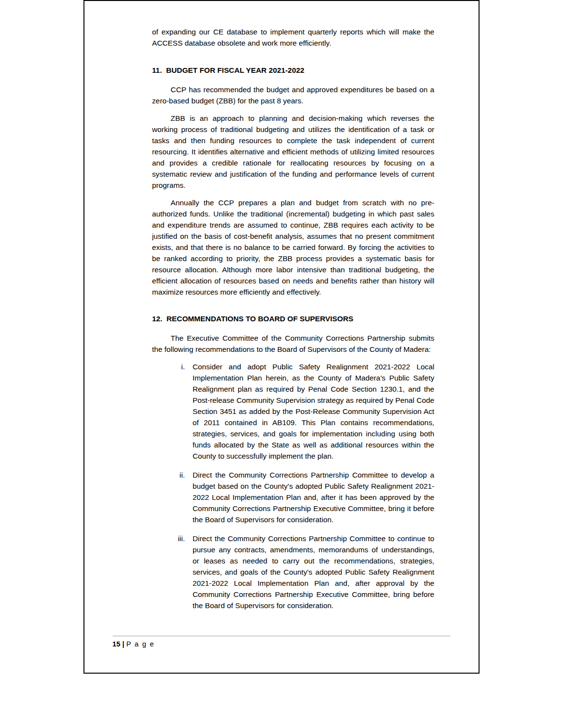of expanding our CE database to implement quarterly reports which will make the ACCESS database obsolete and work more efficiently.
11. BUDGET FOR FISCAL YEAR 2021-2022
CCP has recommended the budget and approved expenditures be based on a zero-based budget (ZBB) for the past 8 years.
ZBB is an approach to planning and decision-making which reverses the working process of traditional budgeting and utilizes the identification of a task or tasks and then funding resources to complete the task independent of current resourcing. It identifies alternative and efficient methods of utilizing limited resources and provides a credible rationale for reallocating resources by focusing on a systematic review and justification of the funding and performance levels of current programs.
Annually the CCP prepares a plan and budget from scratch with no pre-authorized funds. Unlike the traditional (incremental) budgeting in which past sales and expenditure trends are assumed to continue, ZBB requires each activity to be justified on the basis of cost-benefit analysis, assumes that no present commitment exists, and that there is no balance to be carried forward. By forcing the activities to be ranked according to priority, the ZBB process provides a systematic basis for resource allocation. Although more labor intensive than traditional budgeting, the efficient allocation of resources based on needs and benefits rather than history will maximize resources more efficiently and effectively.
12. RECOMMENDATIONS TO BOARD OF SUPERVISORS
The Executive Committee of the Community Corrections Partnership submits the following recommendations to the Board of Supervisors of the County of Madera:
Consider and adopt Public Safety Realignment 2021-2022 Local Implementation Plan herein, as the County of Madera's Public Safety Realignment plan as required by Penal Code Section 1230.1, and the Post-release Community Supervision strategy as required by Penal Code Section 3451 as added by the Post-Release Community Supervision Act of 2011 contained in AB109. This Plan contains recommendations, strategies, services, and goals for implementation including using both funds allocated by the State as well as additional resources within the County to successfully implement the plan.
Direct the Community Corrections Partnership Committee to develop a budget based on the County's adopted Public Safety Realignment 2021-2022 Local Implementation Plan and, after it has been approved by the Community Corrections Partnership Executive Committee, bring it before the Board of Supervisors for consideration.
Direct the Community Corrections Partnership Committee to continue to pursue any contracts, amendments, memorandums of understandings, or leases as needed to carry out the recommendations, strategies, services, and goals of the County's adopted Public Safety Realignment 2021-2022 Local Implementation Plan and, after approval by the Community Corrections Partnership Executive Committee, bring before the Board of Supervisors for consideration.
15 | P a g e